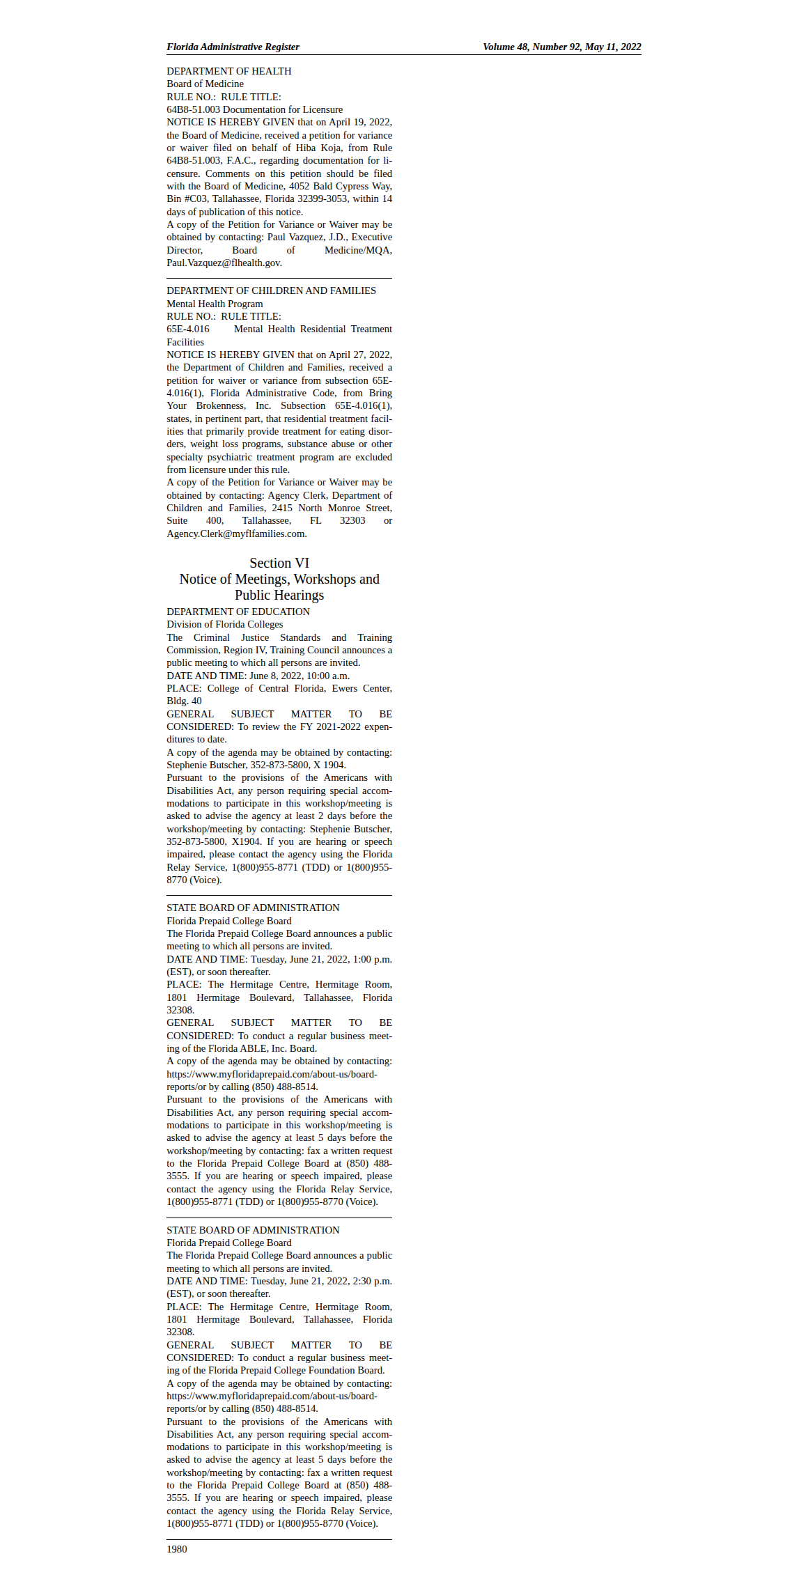Florida Administrative Register
Volume 48, Number 92, May 11, 2022
DEPARTMENT OF HEALTH
Board of Medicine
RULE NO.: RULE TITLE:
64B8-51.003 Documentation for Licensure
NOTICE IS HEREBY GIVEN that on April 19, 2022, the Board of Medicine, received a petition for variance or waiver filed on behalf of Hiba Koja, from Rule 64B8-51.003, F.A.C., regarding documentation for licensure. Comments on this petition should be filed with the Board of Medicine, 4052 Bald Cypress Way, Bin #C03, Tallahassee, Florida 32399-3053, within 14 days of publication of this notice.
A copy of the Petition for Variance or Waiver may be obtained by contacting: Paul Vazquez, J.D., Executive Director, Board of Medicine/MQA, Paul.Vazquez@flhealth.gov.
DEPARTMENT OF CHILDREN AND FAMILIES
Mental Health Program
RULE NO.: RULE TITLE:
65E-4.016 Mental Health Residential Treatment Facilities
NOTICE IS HEREBY GIVEN that on April 27, 2022, the Department of Children and Families, received a petition for waiver or variance from subsection 65E-4.016(1), Florida Administrative Code, from Bring Your Brokenness, Inc. Subsection 65E-4.016(1), states, in pertinent part, that residential treatment facilities that primarily provide treatment for eating disorders, weight loss programs, substance abuse or other specialty psychiatric treatment program are excluded from licensure under this rule.
A copy of the Petition for Variance or Waiver may be obtained by contacting: Agency Clerk, Department of Children and Families, 2415 North Monroe Street, Suite 400, Tallahassee, FL 32303 or Agency.Clerk@myflfamilies.com.
Section VINotice of Meetings, Workshops and Public Hearings
DEPARTMENT OF EDUCATION
Division of Florida Colleges
The Criminal Justice Standards and Training Commission, Region IV, Training Council announces a public meeting to which all persons are invited.
DATE AND TIME: June 8, 2022, 10:00 a.m.
PLACE: College of Central Florida, Ewers Center, Bldg. 40
GENERAL SUBJECT MATTER TO BE CONSIDERED: To review the FY 2021-2022 expenditures to date.
A copy of the agenda may be obtained by contacting: Stephenie Butscher, 352-873-5800, X 1904.
Pursuant to the provisions of the Americans with Disabilities Act, any person requiring special accommodations to participate in this workshop/meeting is asked to advise the agency at least 2 days before the workshop/meeting by contacting: Stephenie Butscher, 352-873-5800, X1904. If you are hearing or speech impaired, please contact the agency using the Florida Relay Service, 1(800)955-8771 (TDD) or 1(800)955-8770 (Voice).
STATE BOARD OF ADMINISTRATION
Florida Prepaid College Board
The Florida Prepaid College Board announces a public meeting to which all persons are invited.
DATE AND TIME: Tuesday, June 21, 2022, 1:00 p.m. (EST), or soon thereafter.
PLACE: The Hermitage Centre, Hermitage Room, 1801 Hermitage Boulevard, Tallahassee, Florida 32308.
GENERAL SUBJECT MATTER TO BE CONSIDERED: To conduct a regular business meeting of the Florida ABLE, Inc. Board.
A copy of the agenda may be obtained by contacting: https://www.myfloridaprepaid.com/about-us/board-reports/or by calling (850) 488-8514.
Pursuant to the provisions of the Americans with Disabilities Act, any person requiring special accommodations to participate in this workshop/meeting is asked to advise the agency at least 5 days before the workshop/meeting by contacting: fax a written request to the Florida Prepaid College Board at (850) 488-3555. If you are hearing or speech impaired, please contact the agency using the Florida Relay Service, 1(800)955-8771 (TDD) or 1(800)955-8770 (Voice).
STATE BOARD OF ADMINISTRATION
Florida Prepaid College Board
The Florida Prepaid College Board announces a public meeting to which all persons are invited.
DATE AND TIME: Tuesday, June 21, 2022, 2:30 p.m. (EST), or soon thereafter.
PLACE: The Hermitage Centre, Hermitage Room, 1801 Hermitage Boulevard, Tallahassee, Florida 32308.
GENERAL SUBJECT MATTER TO BE CONSIDERED: To conduct a regular business meeting of the Florida Prepaid College Foundation Board.
A copy of the agenda may be obtained by contacting: https://www.myfloridaprepaid.com/about-us/board-reports/or by calling (850) 488-8514.
Pursuant to the provisions of the Americans with Disabilities Act, any person requiring special accommodations to participate in this workshop/meeting is asked to advise the agency at least 5 days before the workshop/meeting by contacting: fax a written request to the Florida Prepaid College Board at (850) 488-3555. If you are hearing or speech impaired, please contact the agency using the Florida Relay Service, 1(800)955-8771 (TDD) or 1(800)955-8770 (Voice).
1980